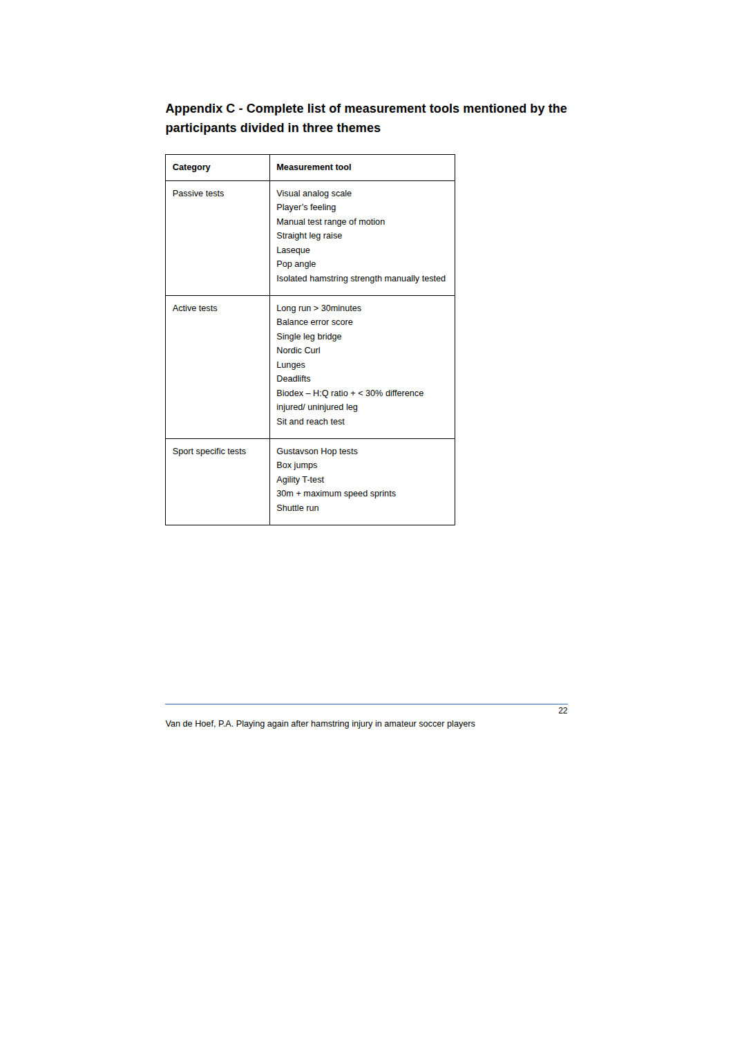Appendix C - Complete list of measurement tools mentioned by the participants divided in three themes
| Category | Measurement tool |
| --- | --- |
| Passive tests | Visual analog scale Player’s feeling Manual test range of motion Straight leg raise Laseque Pop angle Isolated hamstring strength manually tested |
| Active tests | Long run > 30minutes Balance error score Single leg bridge Nordic Curl Lunges Deadlifts Biodex – H:Q ratio + < 30% difference injured/ uninjured leg Sit and reach test |
| Sport specific tests | Gustavson Hop tests Box jumps Agility T-test 30m + maximum speed sprints Shuttle run |
22
Van de Hoef, P.A. Playing again after hamstring injury in amateur soccer players